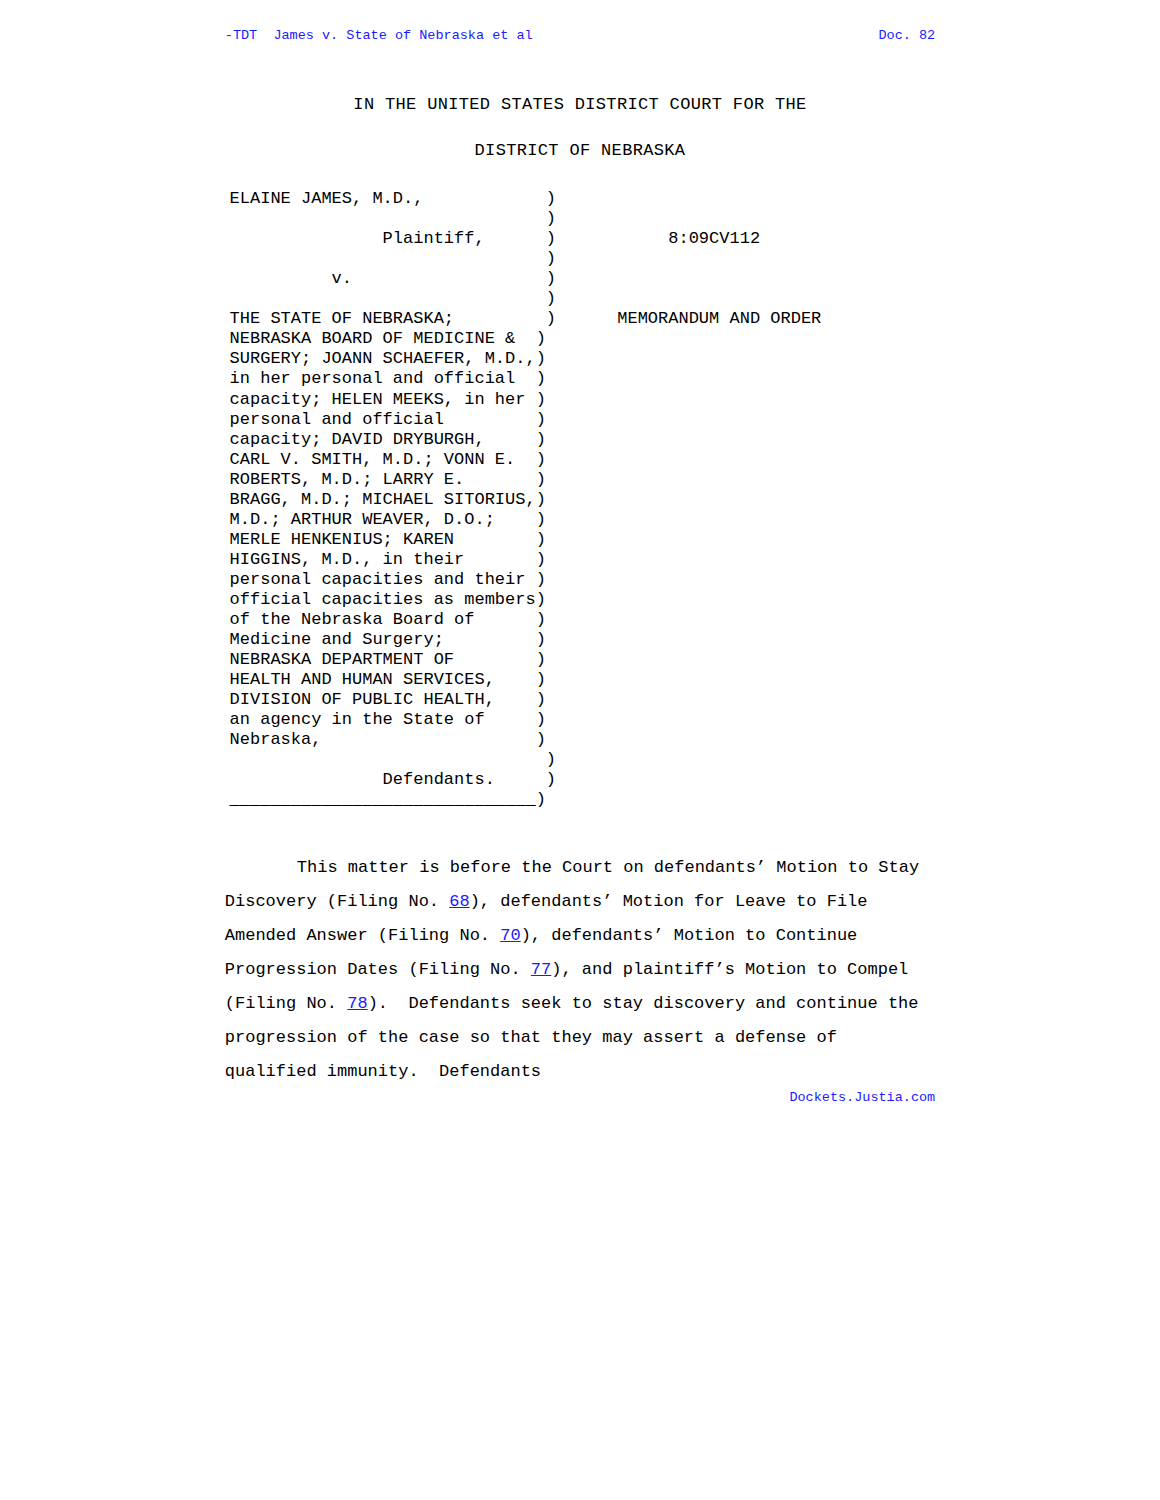-TDT James v. State of Nebraska et al
Doc. 82
IN THE UNITED STATES DISTRICT COURT FOR THE
DISTRICT OF NEBRASKA
ELAINE JAMES, M.D., ) ) Plaintiff, ) 8:09CV112 ) v. ) ) THE STATE OF NEBRASKA; ) MEMORANDUM AND ORDER NEBRASKA BOARD OF MEDICINE & ) SURGERY; JOANN SCHAEFER, M.D.,) in her personal and official ) capacity; HELEN MEEKS, in her ) personal and official ) capacity; DAVID DRYBURGH, ) CARL V. SMITH, M.D.; VONN E. ) ROBERTS, M.D.; LARRY E. ) BRAGG, M.D.; MICHAEL SITORIUS,) M.D.; ARTHUR WEAVER, D.O.; ) MERLE HENKENIUS; KAREN ) HIGGINS, M.D., in their ) personal capacities and their ) official capacities as members) of the Nebraska Board of ) Medicine and Surgery; ) NEBRASKA DEPARTMENT OF ) HEALTH AND HUMAN SERVICES, ) DIVISION OF PUBLIC HEALTH, ) an agency in the State of ) Nebraska, ) ) Defendants. ) ______________________________)
This matter is before the Court on defendants’ Motion to Stay Discovery (Filing No. 68), defendants’ Motion for Leave to File Amended Answer (Filing No. 70), defendants’ Motion to Continue Progression Dates (Filing No. 77), and plaintiff’s Motion to Compel (Filing No. 78). Defendants seek to stay discovery and continue the progression of the case so that they may assert a defense of qualified immunity. Defendants
Dockets. Justia.com